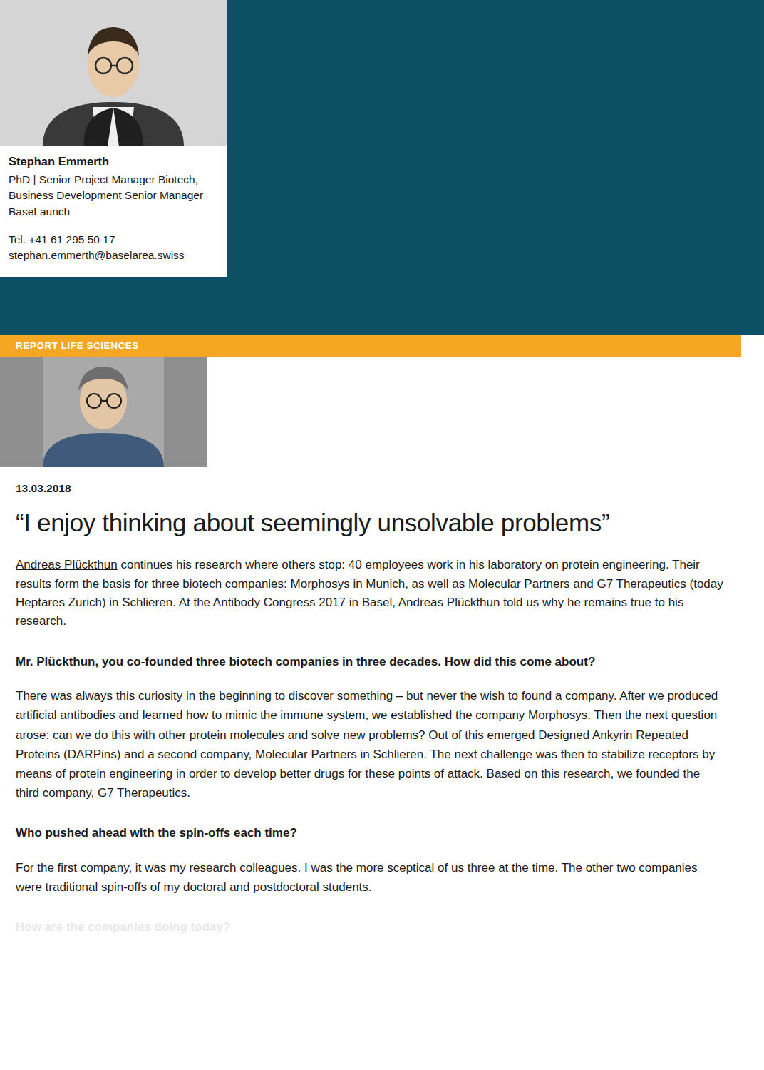Stephan Emmerth
PhD | Senior Project Manager Biotech, Business Development Senior Manager BaseLaunch
Tel. +41 61 295 50 17
stephan.emmerth@baselarea.swiss
Report Life Sciences
13.03.2018
“I enjoy thinking about seemingly unsolvable problems”
Andreas Plückthun continues his research where others stop: 40 employees work in his laboratory on protein engineering. Their results form the basis for three biotech companies: Morphosys in Munich, as well as Molecular Partners and G7 Therapeutics (today Heptares Zurich) in Schlieren. At the Antibody Congress 2017 in Basel, Andreas Plückthun told us why he remains true to his research.
Mr. Plückthun, you co-founded three biotech companies in three decades. How did this come about?
There was always this curiosity in the beginning to discover something – but never the wish to found a company. After we produced artificial antibodies and learned how to mimic the immune system, we established the company Morphosys. Then the next question arose: can we do this with other protein molecules and solve new problems? Out of this emerged Designed Ankyrin Repeated Proteins (DARPins) and a second company, Molecular Partners in Schlieren. The next challenge was then to stabilize receptors by means of protein engineering in order to develop better drugs for these points of attack. Based on this research, we founded the third company, G7 Therapeutics.
Who pushed ahead with the spin-offs each time?
For the first company, it was my research colleagues. I was the more sceptical of us three at the time. The other two companies were traditional spin-offs of my doctoral and postdoctoral students.
How are the companies doing today?